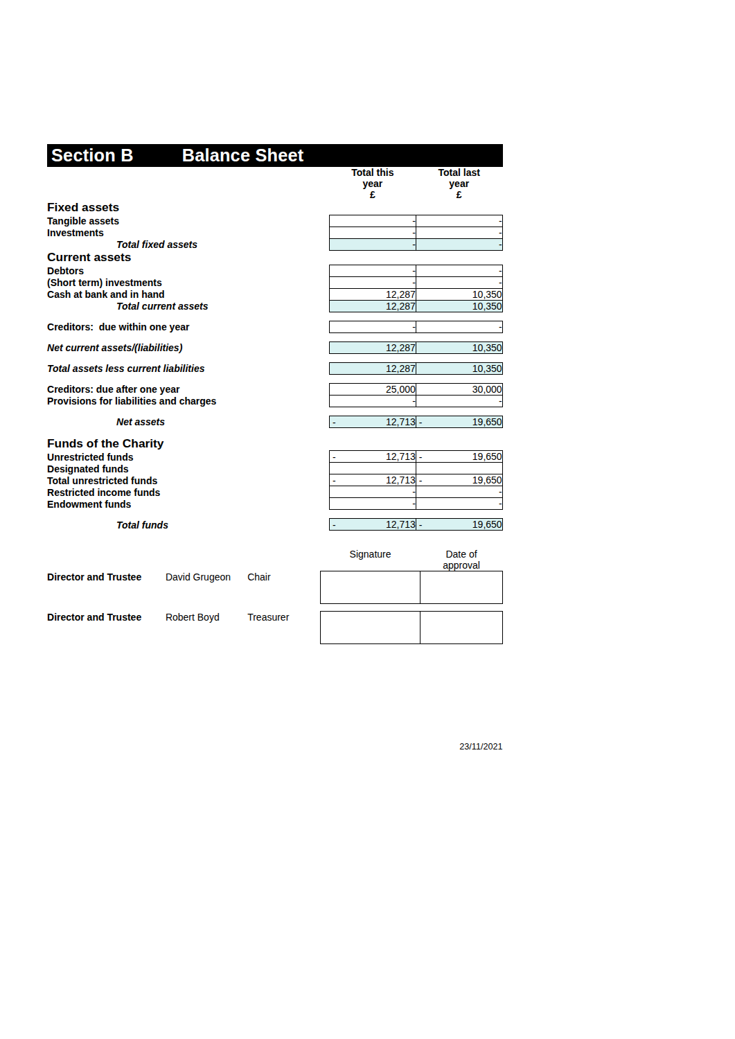Section B
Balance Sheet
| | | Total this year £ | Total last year £ |
| Fixed assets | | | |
| Tangible assets | | - | - |
| Investments | | - | - |
| Total fixed assets | | - | - |
| Current assets | | | |
| Debtors | | - | - |
| (Short term) investments | | - | - |
| Cash at bank and in hand | | 12,287 | 10,350 |
| Total current assets | | 12,287 | 10,350 |
| Creditors: due within one year | | - | - |
| Net current assets/(liabilities) | | 12,287 | 10,350 |
| Total assets less current liabilities | | 12,287 | 10,350 |
| Creditors: due after one year | | 25,000 | 30,000 |
| Provisions for liabilities and charges | | - | - |
| Net assets | | - 12,713 | - 19,650 |
| Funds of the Charity | | | |
| Unrestricted funds | | - 12,713 | - 19,650 |
| Designated funds | | | |
| Total unrestricted funds | | - 12,713 | - 19,650 |
| Restricted income funds | | - | - |
| Endowment funds | | - | - |
| Total funds | | - 12,713 | - 19,650 |
| | | | Signature | Date of approval |
| Director and Trustee | David Grugeon | Chair | | |
| Director and Trustee | Robert Boyd | Treasurer | | |
23/11/2021